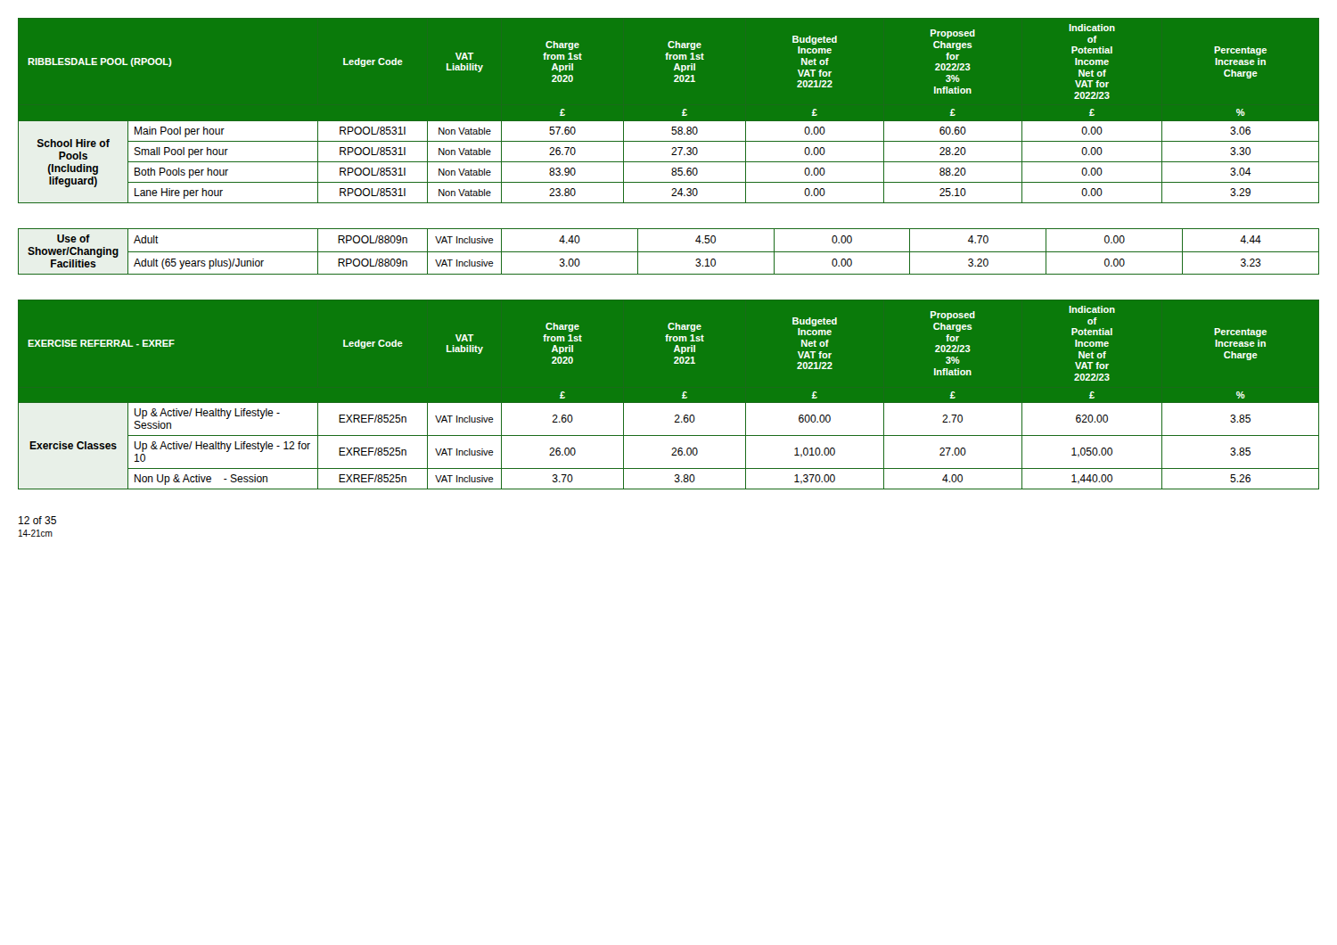| RIBBLESDALE POOL (RPOOL) | Ledger Code | VAT Liability | Charge from 1st April 2020 | Charge from 1st April 2021 | Budgeted Income Net of VAT for 2021/22 | Proposed Charges for 2022/23 3% Inflation | Indication of Potential Income Net of VAT for 2022/23 | Percentage Increase in Charge |
| --- | --- | --- | --- | --- | --- | --- | --- | --- |
| | £ | £ | £ | £ | £ | % |
| School Hire of Pools (Including lifeguard) | Main Pool per hour | RPOOL/8531I | Non Vatable | 57.60 | 58.80 | 0.00 | 60.60 | 0.00 | 3.06 |
| Small Pool per hour | RPOOL/8531I | Non Vatable | 26.70 | 27.30 | 0.00 | 28.20 | 0.00 | 3.30 |
| Both Pools per hour | RPOOL/8531I | Non Vatable | 83.90 | 85.60 | 0.00 | 88.20 | 0.00 | 3.04 |
| Lane Hire per hour | RPOOL/8531I | Non Vatable | 23.80 | 24.30 | 0.00 | 25.10 | 0.00 | 3.29 |
| Use of Shower/Changing Facilities | Adult | RPOOL/8809n | VAT Inclusive | 4.40 | 4.50 | 0.00 | 4.70 | 0.00 | 4.44 |
| Adult (65 years plus)/Junior | RPOOL/8809n | VAT Inclusive | 3.00 | 3.10 | 0.00 | 3.20 | 0.00 | 3.23 |
| EXERCISE REFERRAL - EXREF | Ledger Code | VAT Liability | Charge from 1st April 2020 | Charge from 1st April 2021 | Budgeted Income Net of VAT for 2021/22 | Proposed Charges for 2022/23 3% Inflation | Indication of Potential Income Net of VAT for 2022/23 | Percentage Increase in Charge |
| --- | --- | --- | --- | --- | --- | --- | --- | --- |
| | £ | £ | £ | £ | £ | % |
| Exercise Classes | Up & Active/ Healthy Lifestyle - Session | EXREF/8525n | VAT Inclusive | 2.60 | 2.60 | 600.00 | 2.70 | 620.00 | 3.85 |
| Up & Active/ Healthy Lifestyle - 12 for 10 | EXREF/8525n | VAT Inclusive | 26.00 | 26.00 | 1,010.00 | 27.00 | 1,050.00 | 3.85 |
| Non Up & Active - Session | EXREF/8525n | VAT Inclusive | 3.70 | 3.80 | 1,370.00 | 4.00 | 1,440.00 | 5.26 |
12 of 35
14-21cm